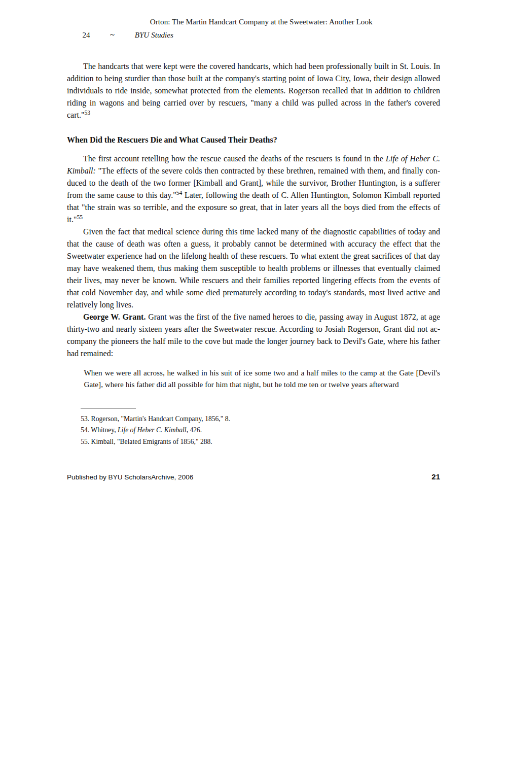Orton: The Martin Handcart Company at the Sweetwater: Another Look
24 ~ BYU Studies
The handcarts that were kept were the covered handcarts, which had been professionally built in St. Louis. In addition to being sturdier than those built at the company's starting point of Iowa City, Iowa, their design allowed individuals to ride inside, somewhat protected from the elements. Rogerson recalled that in addition to children riding in wagons and being carried over by rescuers, "many a child was pulled across in the father's covered cart."53
When Did the Rescuers Die and What Caused Their Deaths?
The first account retelling how the rescue caused the deaths of the rescuers is found in the Life of Heber C. Kimball: "The effects of the severe colds then contracted by these brethren, remained with them, and finally conduced to the death of the two former [Kimball and Grant], while the survivor, Brother Huntington, is a sufferer from the same cause to this day."54 Later, following the death of C. Allen Huntington, Solomon Kimball reported that "the strain was so terrible, and the exposure so great, that in later years all the boys died from the effects of it."55
Given the fact that medical science during this time lacked many of the diagnostic capabilities of today and that the cause of death was often a guess, it probably cannot be determined with accuracy the effect that the Sweetwater experience had on the lifelong health of these rescuers. To what extent the great sacrifices of that day may have weakened them, thus making them susceptible to health problems or illnesses that eventually claimed their lives, may never be known. While rescuers and their families reported lingering effects from the events of that cold November day, and while some died prematurely according to today's standards, most lived active and relatively long lives.
George W. Grant. Grant was the first of the five named heroes to die, passing away in August 1872, at age thirty-two and nearly sixteen years after the Sweetwater rescue. According to Josiah Rogerson, Grant did not accompany the pioneers the half mile to the cove but made the longer journey back to Devil's Gate, where his father had remained:
When we were all across, he walked in his suit of ice some two and a half miles to the camp at the Gate [Devil's Gate], where his father did all possible for him that night, but he told me ten or twelve years afterward
53. Rogerson, "Martin's Handcart Company, 1856," 8.
54. Whitney, Life of Heber C. Kimball, 426.
55. Kimball, "Belated Emigrants of 1856," 288.
Published by BYU ScholarsArchive, 2006 21